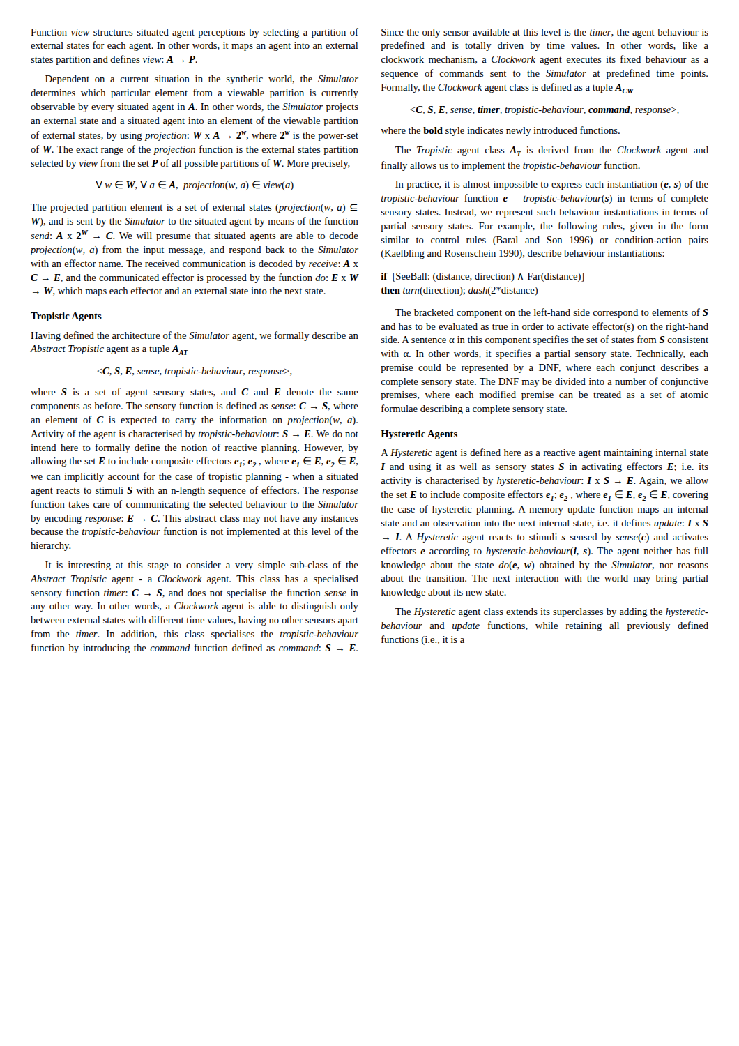Function view structures situated agent perceptions by selecting a partition of external states for each agent. In other words, it maps an agent into an external states partition and defines view: A → P.
Dependent on a current situation in the synthetic world, the Simulator determines which particular element from a viewable partition is currently observable by every situated agent in A. In other words, the Simulator projects an external state and a situated agent into an element of the viewable partition of external states, by using projection: W x A → 2w, where 2w is the power-set of W. The exact range of the projection function is the external states partition selected by view from the set P of all possible partitions of W. More precisely,
∀ w ∈ W, ∀ a ∈ A, projection(w, a) ∈ view(a)
The projected partition element is a set of external states (projection(w, a) ⊆ W), and is sent by the Simulator to the situated agent by means of the function send: A x 2W → C. We will presume that situated agents are able to decode projection(w, a) from the input message, and respond back to the Simulator with an effector name. The received communication is decoded by receive: A x C → E, and the communicated effector is processed by the function do: E x W → W, which maps each effector and an external state into the next state.
Tropistic Agents
Having defined the architecture of the Simulator agent, we formally describe an Abstract Tropistic agent as a tuple AAT
<C, S, E, sense, tropistic-behaviour, response>,
where S is a set of agent sensory states, and C and E denote the same components as before. The sensory function is defined as sense: C → S, where an element of C is expected to carry the information on projection(w, a). Activity of the agent is characterised by tropistic-behaviour: S → E. We do not intend here to formally define the notion of reactive planning. However, by allowing the set E to include composite effectors e1; e2 , where e1 ∈ E, e2 ∈ E, we can implicitly account for the case of tropistic planning - when a situated agent reacts to stimuli S with an n-length sequence of effectors. The response function takes care of communicating the selected behaviour to the Simulator by encoding response: E → C. This abstract class may not have any instances because the tropistic-behaviour function is not implemented at this level of the hierarchy.
It is interesting at this stage to consider a very simple sub-class of the Abstract Tropistic agent - a Clockwork agent. This class has a specialised sensory function timer: C → S, and does not specialise the function sense in any other way. In other words, a Clockwork agent is able to distinguish only between external states with different time values, having no other sensors apart from the timer. In addition, this class specialises the tropistic-behaviour function by introducing the command function defined as command: S → E. Since the only sensor available at this level is the timer, the agent behaviour is predefined and is totally driven by time values. In other words, like a clockwork mechanism, a Clockwork agent executes its fixed behaviour as a sequence of commands sent to the Simulator at predefined time points. Formally, the Clockwork agent class is defined as a tuple ACW
<C, S, E, sense, timer, tropistic-behaviour, command, response>,
where the bold style indicates newly introduced functions.
The Tropistic agent class AT is derived from the Clockwork agent and finally allows us to implement the tropistic-behaviour function.
In practice, it is almost impossible to express each instantiation (e, s) of the tropistic-behaviour function e = tropistic-behaviour(s) in terms of complete sensory states. Instead, we represent such behaviour instantiations in terms of partial sensory states. For example, the following rules, given in the form similar to control rules (Baral and Son 1996) or condition-action pairs (Kaelbling and Rosenschein 1990), describe behaviour instantiations:
if [SeeBall: (distance, direction) ∧ Far(distance)]
then turn(direction); dash(2*distance)
The bracketed component on the left-hand side correspond to elements of S and has to be evaluated as true in order to activate effector(s) on the right-hand side. A sentence α in this component specifies the set of states from S consistent with α. In other words, it specifies a partial sensory state. Technically, each premise could be represented by a DNF, where each conjunct describes a complete sensory state. The DNF may be divided into a number of conjunctive premises, where each modified premise can be treated as a set of atomic formulae describing a complete sensory state.
Hysteretic Agents
A Hysteretic agent is defined here as a reactive agent maintaining internal state I and using it as well as sensory states S in activating effectors E; i.e. its activity is characterised by hysteretic-behaviour: I x S → E. Again, we allow the set E to include composite effectors e1; e2 , where e1 ∈ E, e2 ∈ E, covering the case of hysteretic planning. A memory update function maps an internal state and an observation into the next internal state, i.e. it defines update: I x S → I. A Hysteretic agent reacts to stimuli s sensed by sense(c) and activates effectors e according to hysteretic-behaviour(i, s). The agent neither has full knowledge about the state do(e, w) obtained by the Simulator, nor reasons about the transition. The next interaction with the world may bring partial knowledge about its new state.
The Hysteretic agent class extends its superclasses by adding the hysteretic-behaviour and update functions, while retaining all previously defined functions (i.e., it is a